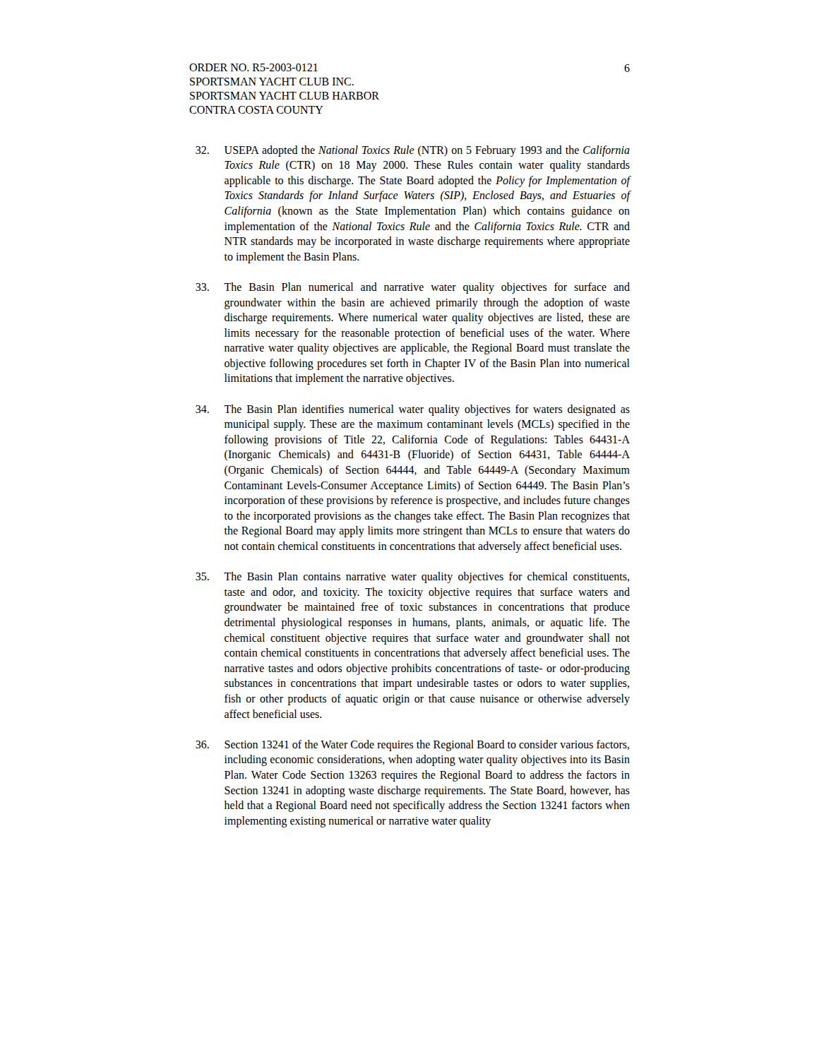6
ORDER NO. R5-2003-0121
SPORTSMAN YACHT CLUB INC.
SPORTSMAN YACHT CLUB HARBOR
CONTRA COSTA COUNTY
32. USEPA adopted the National Toxics Rule (NTR) on 5 February 1993 and the California Toxics Rule (CTR) on 18 May 2000. These Rules contain water quality standards applicable to this discharge. The State Board adopted the Policy for Implementation of Toxics Standards for Inland Surface Waters (SIP), Enclosed Bays, and Estuaries of California (known as the State Implementation Plan) which contains guidance on implementation of the National Toxics Rule and the California Toxics Rule. CTR and NTR standards may be incorporated in waste discharge requirements where appropriate to implement the Basin Plans.
33. The Basin Plan numerical and narrative water quality objectives for surface and groundwater within the basin are achieved primarily through the adoption of waste discharge requirements. Where numerical water quality objectives are listed, these are limits necessary for the reasonable protection of beneficial uses of the water. Where narrative water quality objectives are applicable, the Regional Board must translate the objective following procedures set forth in Chapter IV of the Basin Plan into numerical limitations that implement the narrative objectives.
34. The Basin Plan identifies numerical water quality objectives for waters designated as municipal supply. These are the maximum contaminant levels (MCLs) specified in the following provisions of Title 22, California Code of Regulations: Tables 64431-A (Inorganic Chemicals) and 64431-B (Fluoride) of Section 64431, Table 64444-A (Organic Chemicals) of Section 64444, and Table 64449-A (Secondary Maximum Contaminant Levels-Consumer Acceptance Limits) of Section 64449. The Basin Plan’s incorporation of these provisions by reference is prospective, and includes future changes to the incorporated provisions as the changes take effect. The Basin Plan recognizes that the Regional Board may apply limits more stringent than MCLs to ensure that waters do not contain chemical constituents in concentrations that adversely affect beneficial uses.
35. The Basin Plan contains narrative water quality objectives for chemical constituents, taste and odor, and toxicity. The toxicity objective requires that surface waters and groundwater be maintained free of toxic substances in concentrations that produce detrimental physiological responses in humans, plants, animals, or aquatic life. The chemical constituent objective requires that surface water and groundwater shall not contain chemical constituents in concentrations that adversely affect beneficial uses. The narrative tastes and odors objective prohibits concentrations of taste- or odor-producing substances in concentrations that impart undesirable tastes or odors to water supplies, fish or other products of aquatic origin or that cause nuisance or otherwise adversely affect beneficial uses.
36. Section 13241 of the Water Code requires the Regional Board to consider various factors, including economic considerations, when adopting water quality objectives into its Basin Plan. Water Code Section 13263 requires the Regional Board to address the factors in Section 13241 in adopting waste discharge requirements. The State Board, however, has held that a Regional Board need not specifically address the Section 13241 factors when implementing existing numerical or narrative water quality